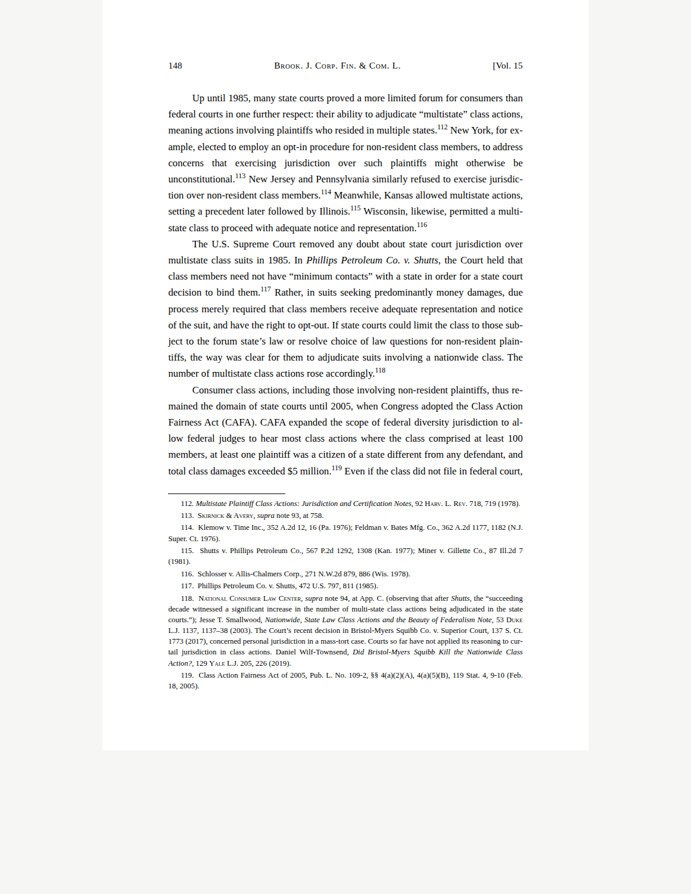148 Brook. J. Corp. Fin. & Com. L. [Vol. 15
Up until 1985, many state courts proved a more limited forum for consumers than federal courts in one further respect: their ability to adjudicate “multistate” class actions, meaning actions involving plaintiffs who resided in multiple states.112 New York, for example, elected to employ an opt-in procedure for non-resident class members, to address concerns that exercising jurisdiction over such plaintiffs might otherwise be unconstitutional.113 New Jersey and Pennsylvania similarly refused to exercise jurisdiction over non-resident class members.114 Meanwhile, Kansas allowed multistate actions, setting a precedent later followed by Illinois.115 Wisconsin, likewise, permitted a multistate class to proceed with adequate notice and representation.116
The U.S. Supreme Court removed any doubt about state court jurisdiction over multistate class suits in 1985. In Phillips Petroleum Co. v. Shutts, the Court held that class members need not have “minimum contacts” with a state in order for a state court decision to bind them.117 Rather, in suits seeking predominantly money damages, due process merely required that class members receive adequate representation and notice of the suit, and have the right to opt-out. If state courts could limit the class to those subject to the forum state’s law or resolve choice of law questions for non-resident plaintiffs, the way was clear for them to adjudicate suits involving a nationwide class. The number of multistate class actions rose accordingly.118
Consumer class actions, including those involving non-resident plaintiffs, thus remained the domain of state courts until 2005, when Congress adopted the Class Action Fairness Act (CAFA). CAFA expanded the scope of federal diversity jurisdiction to allow federal judges to hear most class actions where the class comprised at least 100 members, at least one plaintiff was a citizen of a state different from any defendant, and total class damages exceeded $5 million.119 Even if the class did not file in federal court,
112. Multistate Plaintiff Class Actions: Jurisdiction and Certification Notes, 92 Harv. L. Rev. 718, 719 (1978).
113. Skirnick & Avery, supra note 93, at 758.
114. Klemow v. Time Inc., 352 A.2d 12, 16 (Pa. 1976); Feldman v. Bates Mfg. Co., 362 A.2d 1177, 1182 (N.J. Super. Ct. 1976).
115. Shutts v. Phillips Petroleum Co., 567 P.2d 1292, 1308 (Kan. 1977); Miner v. Gillette Co., 87 Ill.2d 7 (1981).
116. Schlosser v. Allis-Chalmers Corp., 271 N.W.2d 879, 886 (Wis. 1978).
117. Phillips Petroleum Co. v. Shutts, 472 U.S. 797, 811 (1985).
118. National Consumer Law Center, supra note 94, at App. C. (observing that after Shutts, the “succeeding decade witnessed a significant increase in the number of multi-state class actions being adjudicated in the state courts.”); Jesse T. Smallwood, Nationwide, State Law Class Actions and the Beauty of Federalism Note, 53 Duke L.J. 1137, 1137–38 (2003). The Court’s recent decision in Bristol-Myers Squibb Co. v. Superior Court, 137 S. Ct. 1773 (2017), concerned personal jurisdiction in a mass-tort case. Courts so far have not applied its reasoning to curtail jurisdiction in class actions. Daniel Wilf-Townsend, Did Bristol-Myers Squibb Kill the Nationwide Class Action?, 129 Yale L.J. 205, 226 (2019).
119. Class Action Fairness Act of 2005, Pub. L. No. 109-2, §§ 4(a)(2)(A), 4(a)(5)(B), 119 Stat. 4, 9-10 (Feb. 18, 2005).